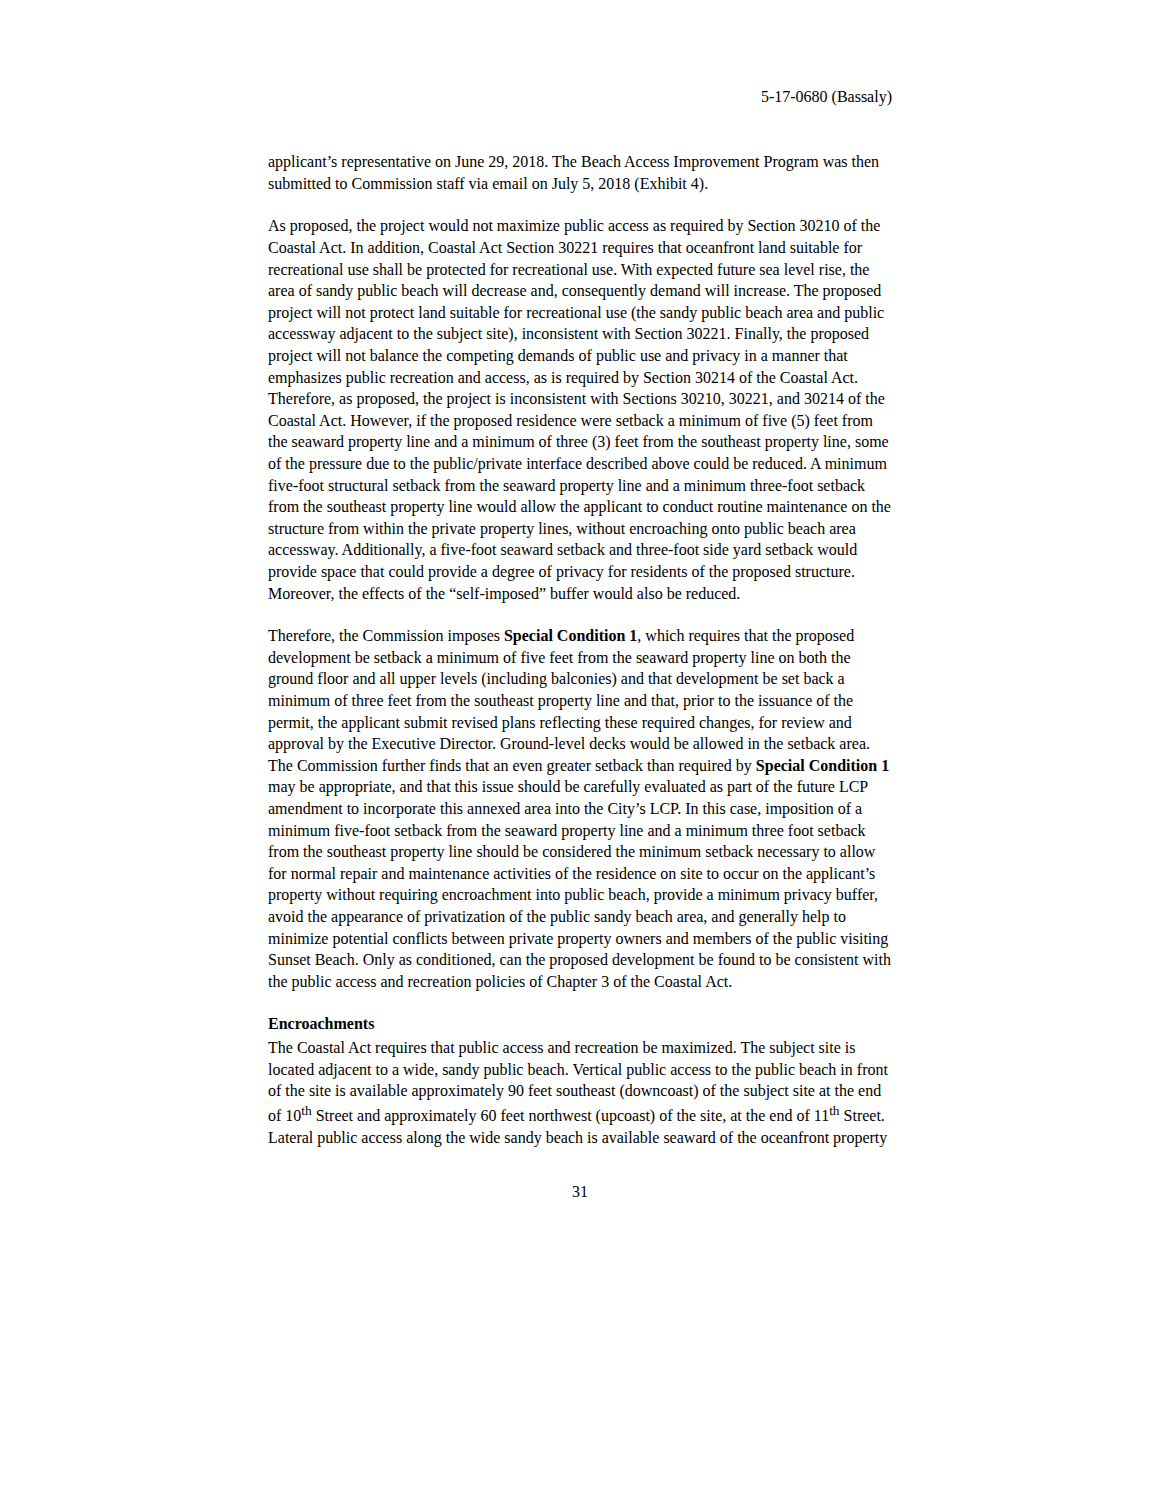5-17-0680 (Bassaly)
applicant’s representative on June 29, 2018. The Beach Access Improvement Program was then submitted to Commission staff via email on July 5, 2018 (Exhibit 4).
As proposed, the project would not maximize public access as required by Section 30210 of the Coastal Act. In addition, Coastal Act Section 30221 requires that oceanfront land suitable for recreational use shall be protected for recreational use. With expected future sea level rise, the area of sandy public beach will decrease and, consequently demand will increase. The proposed project will not protect land suitable for recreational use (the sandy public beach area and public accessway adjacent to the subject site), inconsistent with Section 30221. Finally, the proposed project will not balance the competing demands of public use and privacy in a manner that emphasizes public recreation and access, as is required by Section 30214 of the Coastal Act. Therefore, as proposed, the project is inconsistent with Sections 30210, 30221, and 30214 of the Coastal Act. However, if the proposed residence were setback a minimum of five (5) feet from the seaward property line and a minimum of three (3) feet from the southeast property line, some of the pressure due to the public/private interface described above could be reduced. A minimum five-foot structural setback from the seaward property line and a minimum three-foot setback from the southeast property line would allow the applicant to conduct routine maintenance on the structure from within the private property lines, without encroaching onto public beach area accessway. Additionally, a five-foot seaward setback and three-foot side yard setback would provide space that could provide a degree of privacy for residents of the proposed structure. Moreover, the effects of the “self-imposed” buffer would also be reduced.
Therefore, the Commission imposes Special Condition 1, which requires that the proposed development be setback a minimum of five feet from the seaward property line on both the ground floor and all upper levels (including balconies) and that development be set back a minimum of three feet from the southeast property line and that, prior to the issuance of the permit, the applicant submit revised plans reflecting these required changes, for review and approval by the Executive Director. Ground-level decks would be allowed in the setback area. The Commission further finds that an even greater setback than required by Special Condition 1 may be appropriate, and that this issue should be carefully evaluated as part of the future LCP amendment to incorporate this annexed area into the City’s LCP. In this case, imposition of a minimum five-foot setback from the seaward property line and a minimum three foot setback from the southeast property line should be considered the minimum setback necessary to allow for normal repair and maintenance activities of the residence on site to occur on the applicant’s property without requiring encroachment into public beach, provide a minimum privacy buffer, avoid the appearance of privatization of the public sandy beach area, and generally help to minimize potential conflicts between private property owners and members of the public visiting Sunset Beach. Only as conditioned, can the proposed development be found to be consistent with the public access and recreation policies of Chapter 3 of the Coastal Act.
Encroachments
The Coastal Act requires that public access and recreation be maximized. The subject site is located adjacent to a wide, sandy public beach. Vertical public access to the public beach in front of the site is available approximately 90 feet southeast (downcoast) of the subject site at the end of 10th Street and approximately 60 feet northwest (upcoast) of the site, at the end of 11th Street. Lateral public access along the wide sandy beach is available seaward of the oceanfront property
31